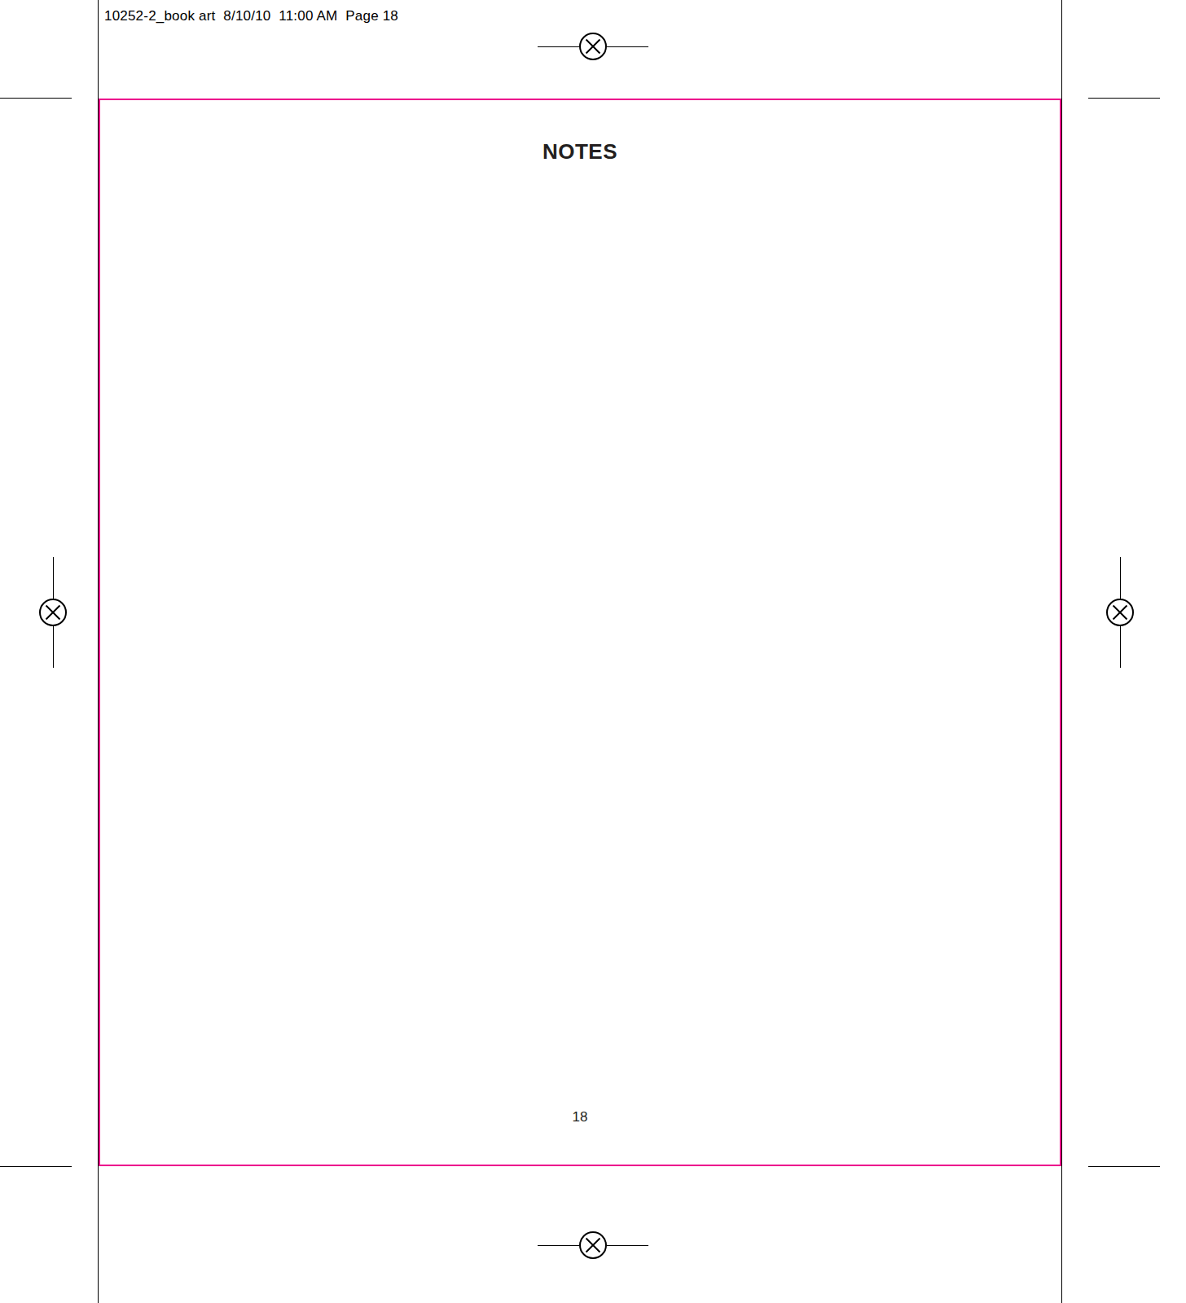10252-2_book art 8/10/10 11:00 AM Page 18
NOTES
18